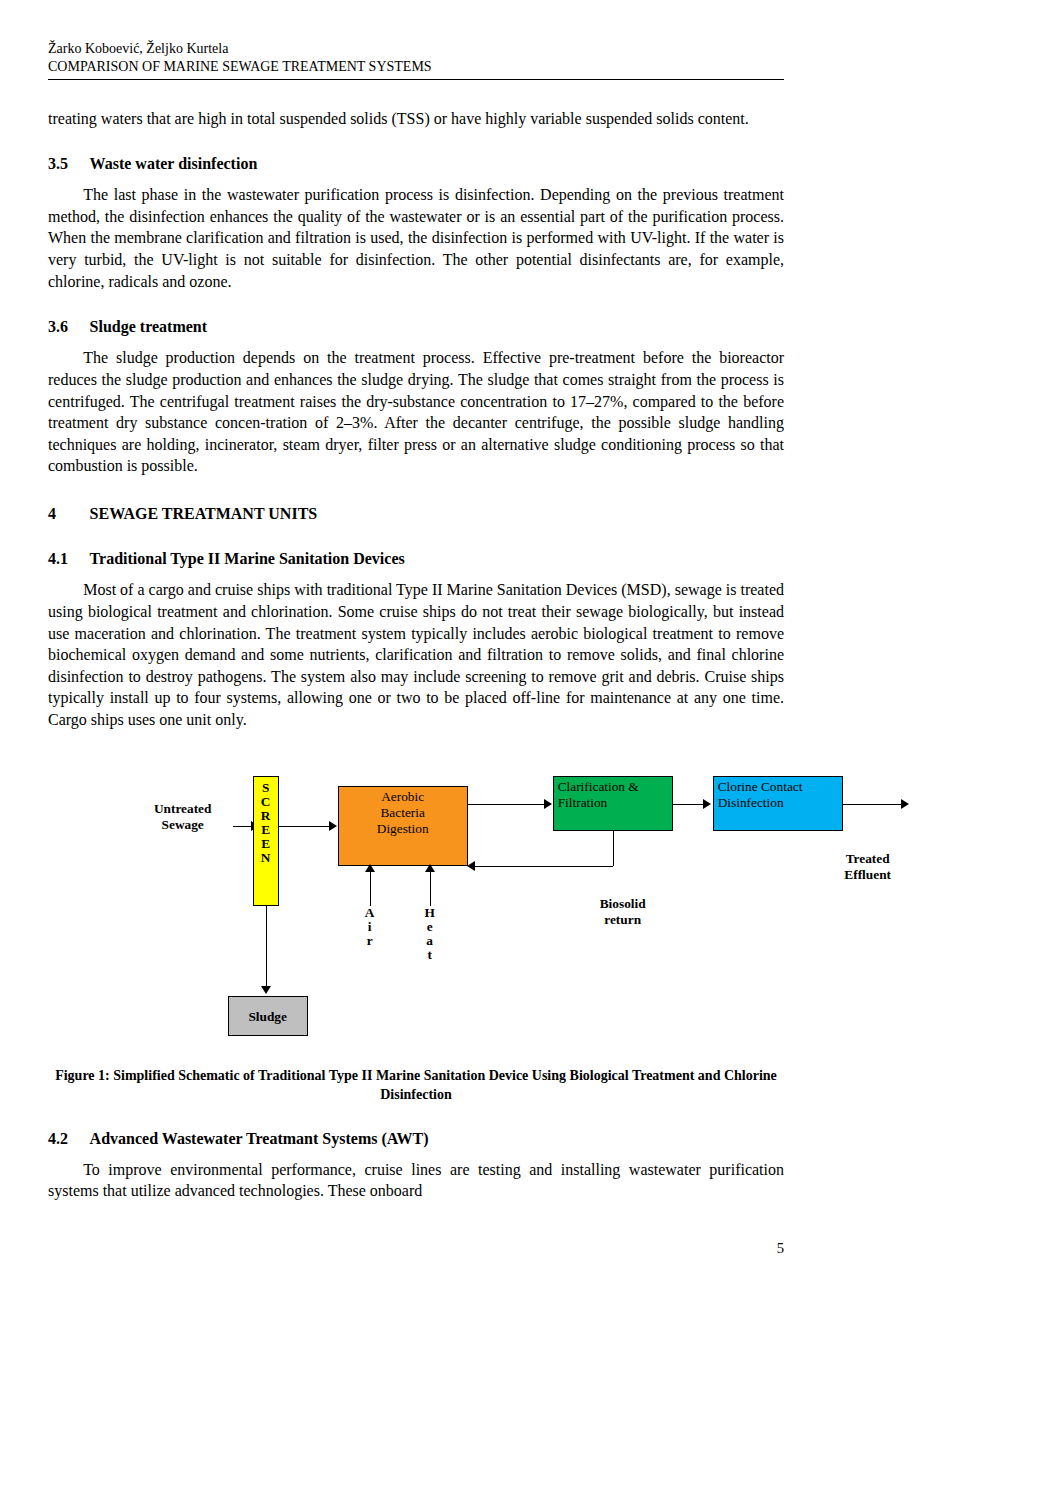Žarko Koboević, Željko Kurtela
COMPARISON OF MARINE SEWAGE TREATMENT SYSTEMS
treating waters that are high in total suspended solids (TSS) or have highly variable suspended solids content.
3.5 Waste water disinfection
The last phase in the wastewater purification process is disinfection. Depending on the previous treatment method, the disinfection enhances the quality of the wastewater or is an essential part of the purification process. When the membrane clarification and filtration is used, the disinfection is performed with UV-light. If the water is very turbid, the UV-light is not suitable for disinfection. The other potential disinfectants are, for example, chlorine, radicals and ozone.
3.6 Sludge treatment
The sludge production depends on the treatment process. Effective pre-treatment before the bioreactor reduces the sludge production and enhances the sludge drying. The sludge that comes straight from the process is centrifuged. The centrifugal treatment raises the dry-substance concentration to 17–27%, compared to the before treatment dry substance concen-tration of 2–3%. After the decanter centrifuge, the possible sludge handling techniques are holding, incinerator, steam dryer, filter press or an alternative sludge conditioning process so that combustion is possible.
4 SEWAGE TREATMANT UNITS
4.1 Traditional Type II Marine Sanitation Devices
Most of a cargo and cruise ships with traditional Type II Marine Sanitation Devices (MSD), sewage is treated using biological treatment and chlorination. Some cruise ships do not treat their sewage biologically, but instead use maceration and chlorination. The treatment system typically includes aerobic biological treatment to remove biochemical oxygen demand and some nutrients, clarification and filtration to remove solids, and final chlorine disinfection to destroy pathogens. The system also may include screening to remove grit and debris. Cruise ships typically install up to four systems, allowing one or two to be placed off-line for maintenance at any one time. Cargo ships uses one unit only.
Untreated
Sewage
SCREEN
Aerobic
Bacteria
Digestion
Clarification &
Filtration
Clorine Contact
Disinfection
Treated
Effluent
Biosolid
return
Air
Heat
Sludge
Figure 1: Simplified Schematic of Traditional Type II Marine Sanitation Device Using Biological Treatment and Chlorine Disinfection
4.2 Advanced Wastewater Treatmant Systems (AWT)
To improve environmental performance, cruise lines are testing and installing wastewater purification systems that utilize advanced technologies. These onboard
5